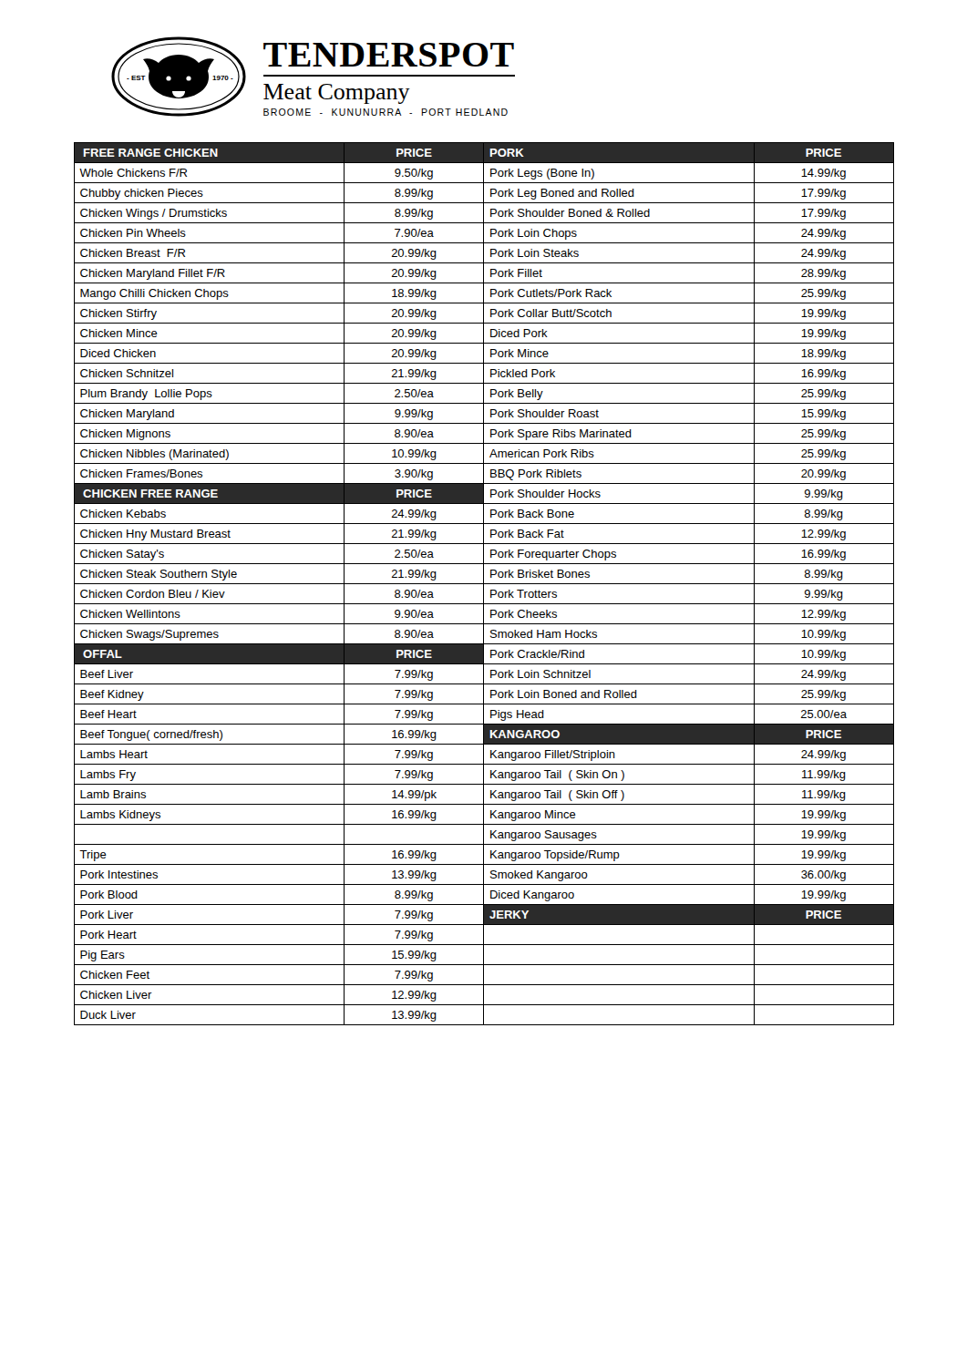- EST 1970 -
TENDERSPOT Meat Company BROOME - KUNUNURRA - PORT HEDLAND
| FREE RANGE CHICKEN | PRICE | PORK | PRICE |
| --- | --- | --- | --- |
| Whole Chickens F/R | 9.50/kg | Pork Legs (Bone In) | 14.99/kg |
| Chubby chicken Pieces | 8.99/kg | Pork Leg Boned and Rolled | 17.99/kg |
| Chicken Wings / Drumsticks | 8.99/kg | Pork Shoulder Boned & Rolled | 17.99/kg |
| Chicken Pin Wheels | 7.90/ea | Pork Loin Chops | 24.99/kg |
| Chicken Breast F/R | 20.99/kg | Pork Loin Steaks | 24.99/kg |
| Chicken Maryland Fillet F/R | 20.99/kg | Pork Fillet | 28.99/kg |
| Mango Chilli Chicken Chops | 18.99/kg | Pork Cutlets/Pork Rack | 25.99/kg |
| Chicken Stirfry | 20.99/kg | Pork Collar Butt/Scotch | 19.99/kg |
| Chicken Mince | 20.99/kg | Diced Pork | 19.99/kg |
| Diced Chicken | 20.99/kg | Pork Mince | 18.99/kg |
| Chicken Schnitzel | 21.99/kg | Pickled Pork | 16.99/kg |
| Plum Brandy Lollie Pops | 2.50/ea | Pork Belly | 25.99/kg |
| Chicken Maryland | 9.99/kg | Pork Shoulder Roast | 15.99/kg |
| Chicken Mignons | 8.90/ea | Pork Spare Ribs Marinated | 25.99/kg |
| Chicken Nibbles (Marinated) | 10.99/kg | American Pork Ribs | 25.99/kg |
| Chicken Frames/Bones | 3.90/kg | BBQ Pork Riblets | 20.99/kg |
| CHICKEN FREE RANGE | PRICE | Pork Shoulder Hocks | 9.99/kg |
| Chicken Kebabs | 24.99/kg | Pork Back Bone | 8.99/kg |
| Chicken Hny Mustard Breast | 21.99/kg | Pork Back Fat | 12.99/kg |
| Chicken Satay's | 2.50/ea | Pork Forequarter Chops | 16.99/kg |
| Chicken Steak Southern Style | 21.99/kg | Pork Brisket Bones | 8.99/kg |
| Chicken Cordon Bleu / Kiev | 8.90/ea | Pork Trotters | 9.99/kg |
| Chicken Wellintons | 9.90/ea | Pork Cheeks | 12.99/kg |
| Chicken Swags/Supremes | 8.90/ea | Smoked Ham Hocks | 10.99/kg |
| OFFAL | PRICE | Pork Crackle/Rind | 10.99/kg |
| Beef Liver | 7.99/kg | Pork Loin Schnitzel | 24.99/kg |
| Beef Kidney | 7.99/kg | Pork Loin Boned and Rolled | 25.99/kg |
| Beef Heart | 7.99/kg | Pigs Head | 25.00/ea |
| Beef Tongue( corned/fresh) | 16.99/kg | KANGAROO | PRICE |
| Lambs Heart | 7.99/kg | Kangaroo Fillet/Striploin | 24.99/kg |
| Lambs Fry | 7.99/kg | Kangaroo Tail ( Skin On ) | 11.99/kg |
| Lamb Brains | 14.99/pk | Kangaroo Tail ( Skin Off ) | 11.99/kg |
| Lambs Kidneys | 16.99/kg | Kangaroo Mince | 19.99/kg |
| | | Kangaroo Sausages | 19.99/kg |
| Tripe | 16.99/kg | Kangaroo Topside/Rump | 19.99/kg |
| Pork Intestines | 13.99/kg | Smoked Kangaroo | 36.00/kg |
| Pork Blood | 8.99/kg | Diced Kangaroo | 19.99/kg |
| Pork Liver | 7.99/kg | JERKY | PRICE |
| Pork Heart | 7.99/kg | | |
| Pig Ears | 15.99/kg | | |
| Chicken Feet | 7.99/kg | | |
| Chicken Liver | 12.99/kg | | |
| Duck Liver | 13.99/kg | | |